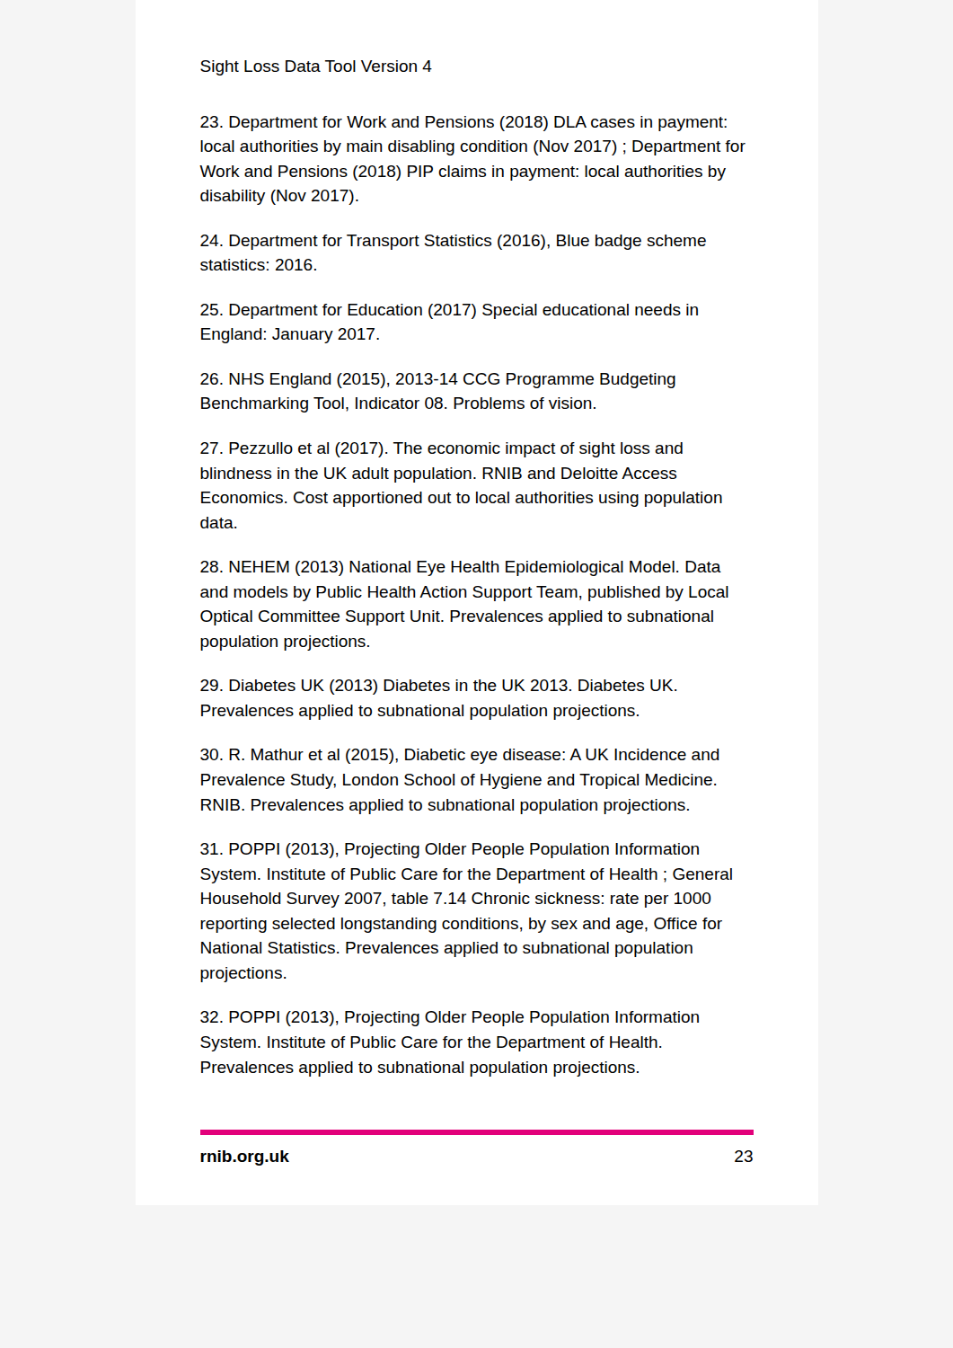Sight Loss Data Tool Version 4
23. Department for Work and Pensions (2018) DLA cases in payment: local authorities by main disabling condition (Nov 2017) ; Department for Work and Pensions (2018) PIP claims in payment: local authorities by disability (Nov 2017).
24. Department for Transport Statistics (2016), Blue badge scheme statistics: 2016.
25. Department for Education (2017) Special educational needs in England: January 2017.
26. NHS England (2015), 2013-14 CCG Programme Budgeting Benchmarking Tool, Indicator 08. Problems of vision.
27. Pezzullo et al (2017). The economic impact of sight loss and blindness in the UK adult population. RNIB and Deloitte Access Economics. Cost apportioned out to local authorities using population data.
28. NEHEM (2013) National Eye Health Epidemiological Model. Data and models by Public Health Action Support Team, published by Local Optical Committee Support Unit. Prevalences applied to subnational population projections.
29. Diabetes UK (2013) Diabetes in the UK 2013. Diabetes UK. Prevalences applied to subnational population projections.
30. R. Mathur et al (2015), Diabetic eye disease: A UK Incidence and Prevalence Study, London School of Hygiene and Tropical Medicine. RNIB. Prevalences applied to subnational population projections.
31. POPPI (2013), Projecting Older People Population Information System. Institute of Public Care for the Department of Health ; General Household Survey 2007, table 7.14 Chronic sickness: rate per 1000 reporting selected longstanding conditions, by sex and age, Office for National Statistics. Prevalences applied to subnational population projections.
32. POPPI (2013), Projecting Older People Population Information System. Institute of Public Care for the Department of Health. Prevalences applied to subnational population projections.
rnib.org.uk 23